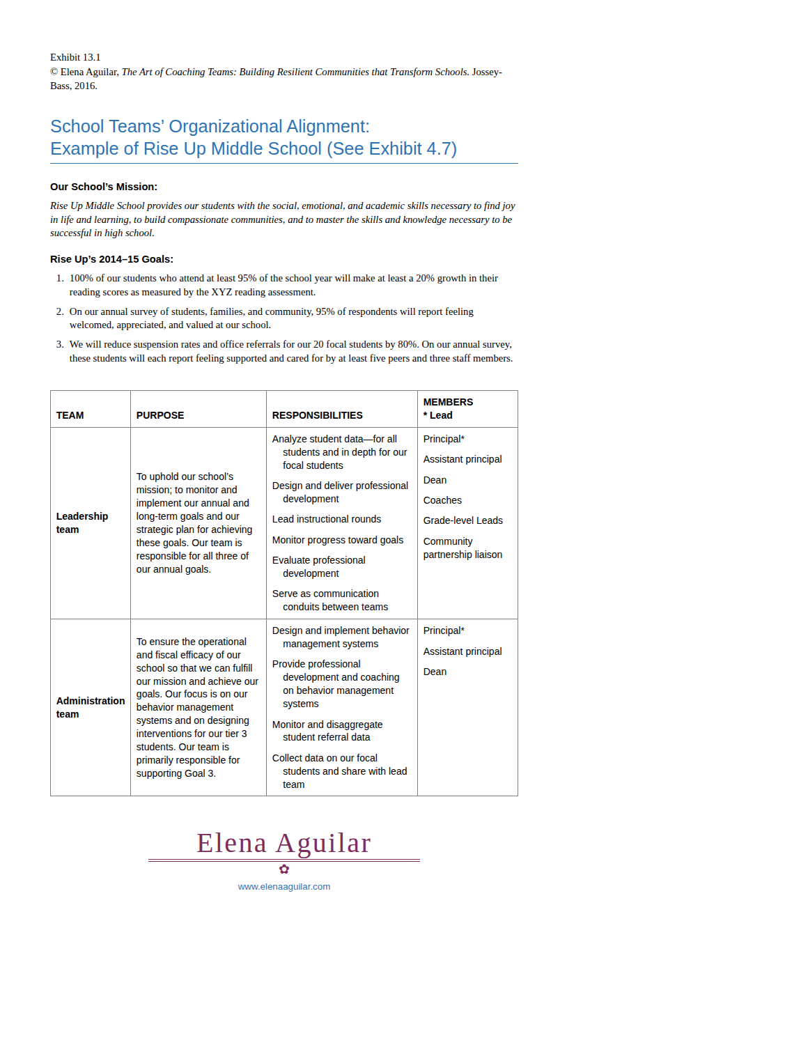Exhibit 13.1
© Elena Aguilar, The Art of Coaching Teams: Building Resilient Communities that Transform Schools. Jossey-Bass, 2016.
School Teams’ Organizational Alignment:
Example of Rise Up Middle School (See Exhibit 4.7)
Our School’s Mission:
Rise Up Middle School provides our students with the social, emotional, and academic skills necessary to find joy in life and learning, to build compassionate communities, and to master the skills and knowledge necessary to be successful in high school.
Rise Up’s 2014–15 Goals:
100% of our students who attend at least 95% of the school year will make at least a 20% growth in their reading scores as measured by the XYZ reading assessment.
On our annual survey of students, families, and community, 95% of respondents will report feeling welcomed, appreciated, and valued at our school.
We will reduce suspension rates and office referrals for our 20 focal students by 80%. On our annual survey, these students will each report feeling supported and cared for by at least five peers and three staff members.
| TEAM | PURPOSE | RESPONSIBILITIES | MEMBERS * Lead |
| --- | --- | --- | --- |
| Leadership team | To uphold our school’s mission; to monitor and implement our annual and long-term goals and our strategic plan for achieving these goals. Our team is responsible for all three of our annual goals. | Analyze student data—for all students and in depth for our focal students Design and deliver professional development Lead instructional rounds Monitor progress toward goals Evaluate professional development Serve as communication conduits between teams | Principal* Assistant principal Dean Coaches Grade-level Leads Community partnership liaison |
| Administration team | To ensure the operational and fiscal efficacy of our school so that we can fulfill our mission and achieve our goals. Our focus is on our behavior management systems and on designing interventions for our tier 3 students. Our team is primarily responsible for supporting Goal 3. | Design and implement behavior management systems Provide professional development and coaching on behavior management systems Monitor and disaggregate student referral data Collect data on our focal students and share with lead team | Principal* Assistant principal Dean |
Elena Aguilar
✿
www.elenaaguilar.com